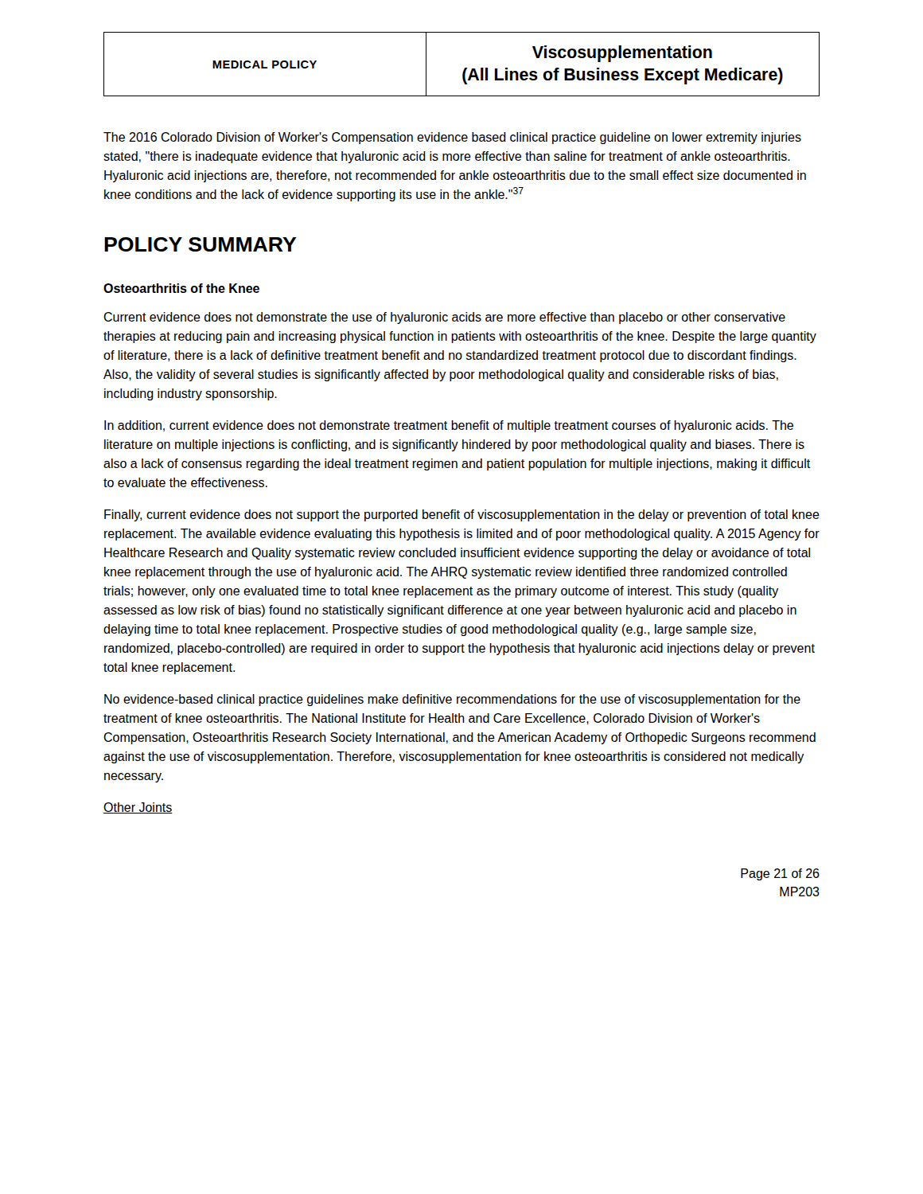| MEDICAL POLICY | Viscosupplementation (All Lines of Business Except Medicare) |
The 2016 Colorado Division of Worker's Compensation evidence based clinical practice guideline on lower extremity injuries stated, "there is inadequate evidence that hyaluronic acid is more effective than saline for treatment of ankle osteoarthritis. Hyaluronic acid injections are, therefore, not recommended for ankle osteoarthritis due to the small effect size documented in knee conditions and the lack of evidence supporting its use in the ankle."37
POLICY SUMMARY
Osteoarthritis of the Knee
Current evidence does not demonstrate the use of hyaluronic acids are more effective than placebo or other conservative therapies at reducing pain and increasing physical function in patients with osteoarthritis of the knee. Despite the large quantity of literature, there is a lack of definitive treatment benefit and no standardized treatment protocol due to discordant findings. Also, the validity of several studies is significantly affected by poor methodological quality and considerable risks of bias, including industry sponsorship.
In addition, current evidence does not demonstrate treatment benefit of multiple treatment courses of hyaluronic acids. The literature on multiple injections is conflicting, and is significantly hindered by poor methodological quality and biases. There is also a lack of consensus regarding the ideal treatment regimen and patient population for multiple injections, making it difficult to evaluate the effectiveness.
Finally, current evidence does not support the purported benefit of viscosupplementation in the delay or prevention of total knee replacement. The available evidence evaluating this hypothesis is limited and of poor methodological quality. A 2015 Agency for Healthcare Research and Quality systematic review concluded insufficient evidence supporting the delay or avoidance of total knee replacement through the use of hyaluronic acid. The AHRQ systematic review identified three randomized controlled trials; however, only one evaluated time to total knee replacement as the primary outcome of interest. This study (quality assessed as low risk of bias) found no statistically significant difference at one year between hyaluronic acid and placebo in delaying time to total knee replacement. Prospective studies of good methodological quality (e.g., large sample size, randomized, placebo-controlled) are required in order to support the hypothesis that hyaluronic acid injections delay or prevent total knee replacement.
No evidence-based clinical practice guidelines make definitive recommendations for the use of viscosupplementation for the treatment of knee osteoarthritis. The National Institute for Health and Care Excellence, Colorado Division of Worker's Compensation, Osteoarthritis Research Society International, and the American Academy of Orthopedic Surgeons recommend against the use of viscosupplementation. Therefore, viscosupplementation for knee osteoarthritis is considered not medically necessary.
Other Joints
Page 21 of 26
MP203